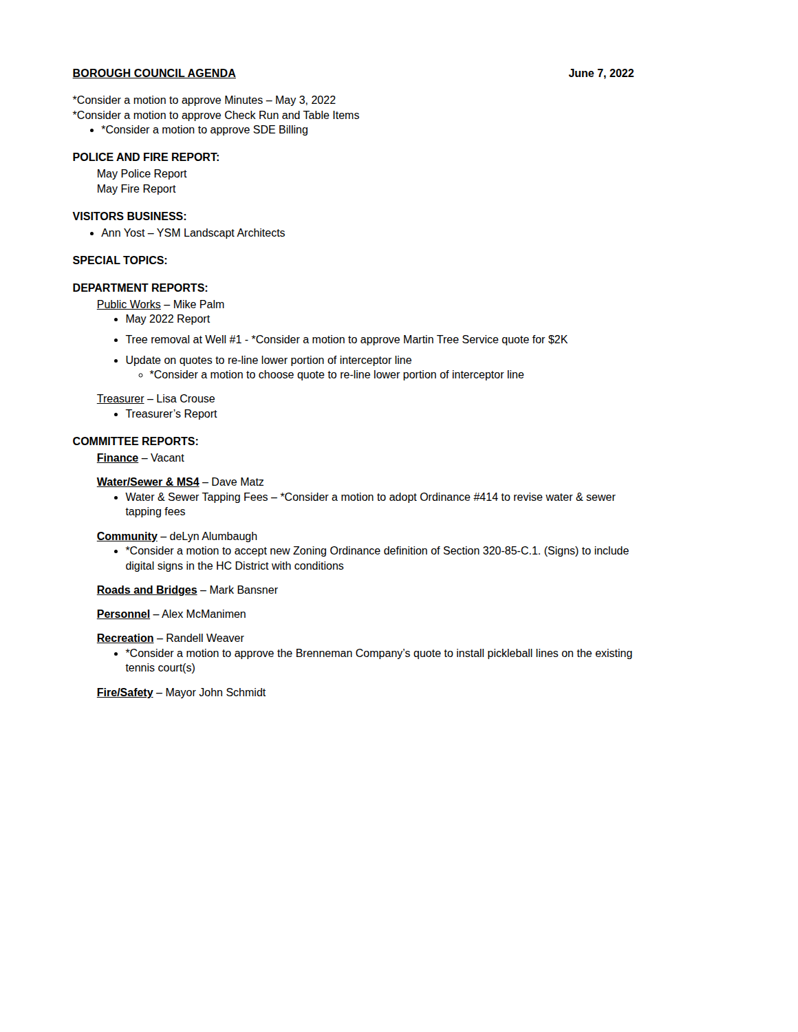BOROUGH COUNCIL AGENDA June 7, 2022
*Consider a motion to approve Minutes – May 3, 2022
*Consider a motion to approve Check Run and Table Items
*Consider a motion to approve SDE Billing
POLICE and FIRE REPORT:
May Police Report
May Fire Report
VISITORS BUSINESS:
Ann Yost – YSM Landscapt Architects
SPECIAL TOPICS:
DEPARTMENT REPORTS:
Public Works – Mike Palm
May 2022 Report
Tree removal at Well #1 - *Consider a motion to approve Martin Tree Service quote for $2K
Update on quotes to re-line lower portion of interceptor line
*Consider a motion to choose quote to re-line lower portion of interceptor line
Treasurer – Lisa Crouse
Treasurer’s Report
COMMITTEE REPORTS:
Finance – Vacant
Water/Sewer & MS4 – Dave Matz
Water & Sewer Tapping Fees – *Consider a motion to adopt Ordinance #414 to revise water & sewer tapping fees
Community – deLyn Alumbaugh
*Consider a motion to accept new Zoning Ordinance definition of Section 320-85-C.1. (Signs) to include digital signs in the HC District with conditions
Roads and Bridges – Mark Bansner
Personnel – Alex McManimen
Recreation – Randell Weaver
*Consider a motion to approve the Brenneman Company’s quote to install pickleball lines on the existing tennis court(s)
Fire/Safety – Mayor John Schmidt